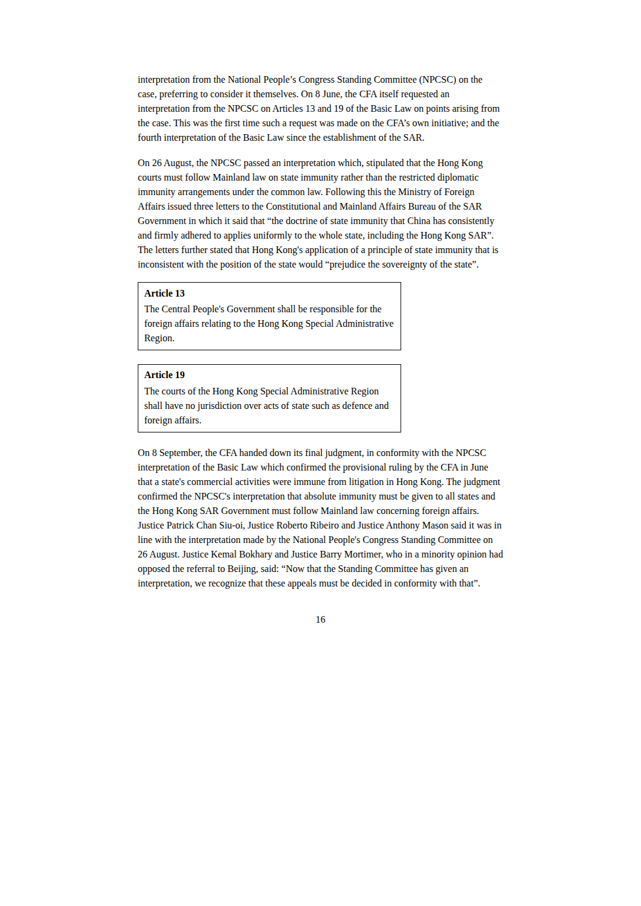interpretation from the National People’s Congress Standing Committee (NPCSC) on the case, preferring to consider it themselves. On 8 June, the CFA itself requested an interpretation from the NPCSC on Articles 13 and 19 of the Basic Law on points arising from the case. This was the first time such a request was made on the CFA’s own initiative; and the fourth interpretation of the Basic Law since the establishment of the SAR.
On 26 August, the NPCSC passed an interpretation which, stipulated that the Hong Kong courts must follow Mainland law on state immunity rather than the restricted diplomatic immunity arrangements under the common law. Following this the Ministry of Foreign Affairs issued three letters to the Constitutional and Mainland Affairs Bureau of the SAR Government in which it said that “the doctrine of state immunity that China has consistently and firmly adhered to applies uniformly to the whole state, including the Hong Kong SAR”. The letters further stated that Hong Kong's application of a principle of state immunity that is inconsistent with the position of the state would “prejudice the sovereignty of the state”.
Article 13
The Central People's Government shall be responsible for the foreign affairs relating to the Hong Kong Special Administrative Region.
Article 19
The courts of the Hong Kong Special Administrative Region shall have no jurisdiction over acts of state such as defence and foreign affairs.
On 8 September, the CFA handed down its final judgment, in conformity with the NPCSC interpretation of the Basic Law which confirmed the provisional ruling by the CFA in June that a state's commercial activities were immune from litigation in Hong Kong. The judgment confirmed the NPCSC's interpretation that absolute immunity must be given to all states and the Hong Kong SAR Government must follow Mainland law concerning foreign affairs. Justice Patrick Chan Siu-oi, Justice Roberto Ribeiro and Justice Anthony Mason said it was in line with the interpretation made by the National People's Congress Standing Committee on 26 August. Justice Kemal Bokhary and Justice Barry Mortimer, who in a minority opinion had opposed the referral to Beijing, said: “Now that the Standing Committee has given an interpretation, we recognize that these appeals must be decided in conformity with that”.
16